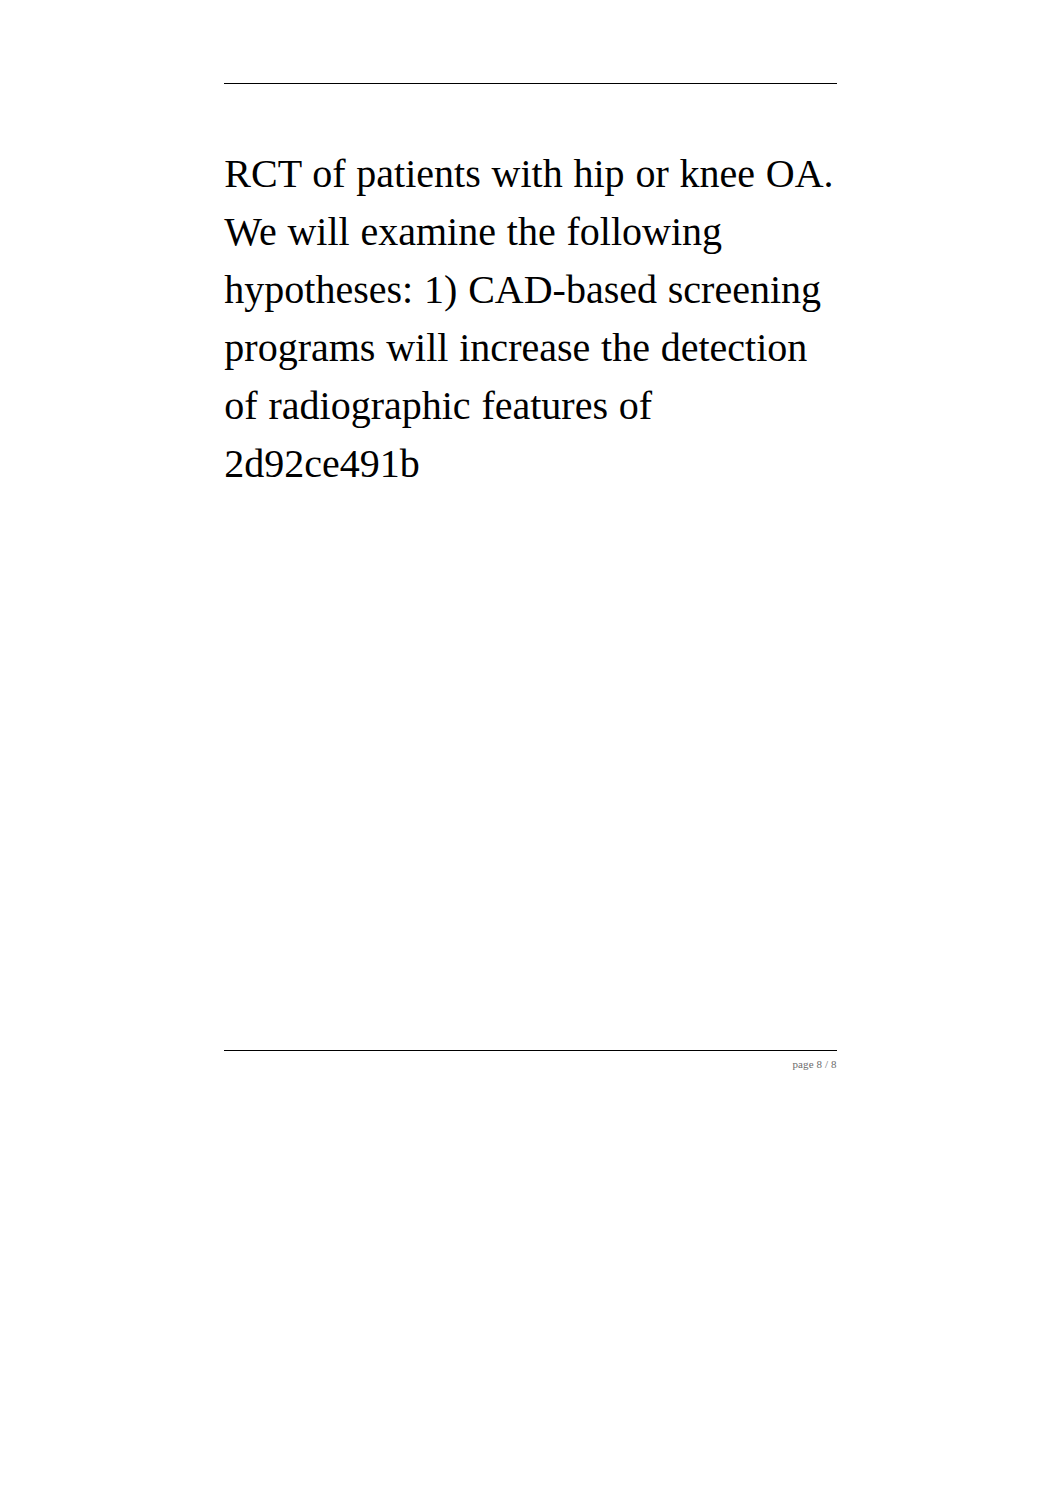RCT of patients with hip or knee OA. We will examine the following hypotheses: 1) CAD-based screening programs will increase the detection of radiographic features of 2d92ce491b
page 8 / 8